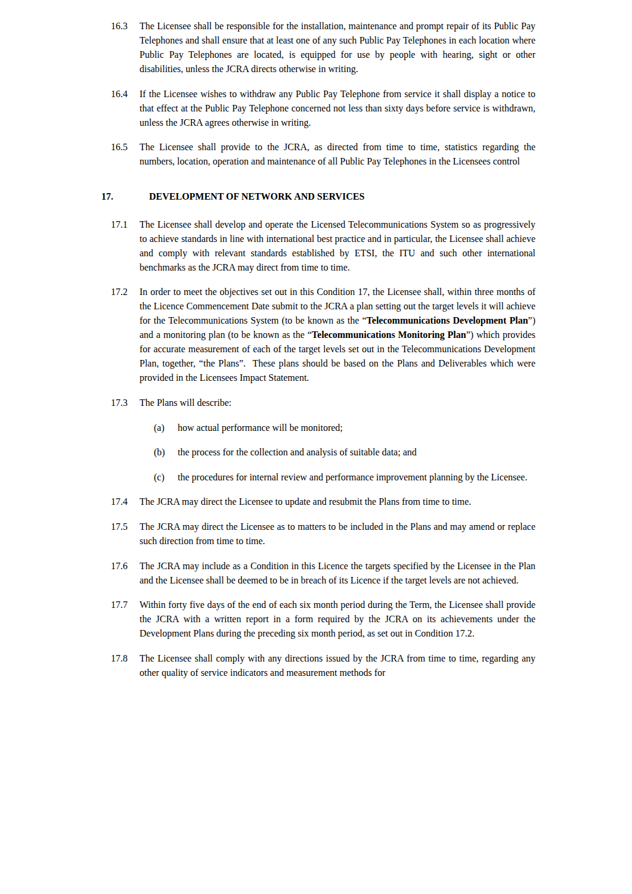16.3
The Licensee shall be responsible for the installation, maintenance and prompt repair of its Public Pay Telephones and shall ensure that at least one of any such Public Pay Telephones in each location where Public Pay Telephones are located, is equipped for use by people with hearing, sight or other disabilities, unless the JCRA directs otherwise in writing.
16.4
If the Licensee wishes to withdraw any Public Pay Telephone from service it shall display a notice to that effect at the Public Pay Telephone concerned not less than sixty days before service is withdrawn, unless the JCRA agrees otherwise in writing.
16.5
The Licensee shall provide to the JCRA, as directed from time to time, statistics regarding the numbers, location, operation and maintenance of all Public Pay Telephones in the Licensees control
17. DEVELOPMENT OF NETWORK AND SERVICES
17.1
The Licensee shall develop and operate the Licensed Telecommunications System so as progressively to achieve standards in line with international best practice and in particular, the Licensee shall achieve and comply with relevant standards established by ETSI, the ITU and such other international benchmarks as the JCRA may direct from time to time.
17.2
In order to meet the objectives set out in this Condition 17, the Licensee shall, within three months of the Licence Commencement Date submit to the JCRA a plan setting out the target levels it will achieve for the Telecommunications System (to be known as the “Telecommunications Development Plan”) and a monitoring plan (to be known as the “Telecommunications Monitoring Plan”) which provides for accurate measurement of each of the target levels set out in the Telecommunications Development Plan, together, “the Plans”. These plans should be based on the Plans and Deliverables which were provided in the Licensees Impact Statement.
17.3
The Plans will describe:
(a)
how actual performance will be monitored;
(b)
the process for the collection and analysis of suitable data; and
(c)
the procedures for internal review and performance improvement planning by the Licensee.
17.4
The JCRA may direct the Licensee to update and resubmit the Plans from time to time.
17.5
The JCRA may direct the Licensee as to matters to be included in the Plans and may amend or replace such direction from time to time.
17.6
The JCRA may include as a Condition in this Licence the targets specified by the Licensee in the Plan and the Licensee shall be deemed to be in breach of its Licence if the target levels are not achieved.
17.7
Within forty five days of the end of each six month period during the Term, the Licensee shall provide the JCRA with a written report in a form required by the JCRA on its achievements under the Development Plans during the preceding six month period, as set out in Condition 17.2.
17.8
The Licensee shall comply with any directions issued by the JCRA from time to time, regarding any other quality of service indicators and measurement methods for